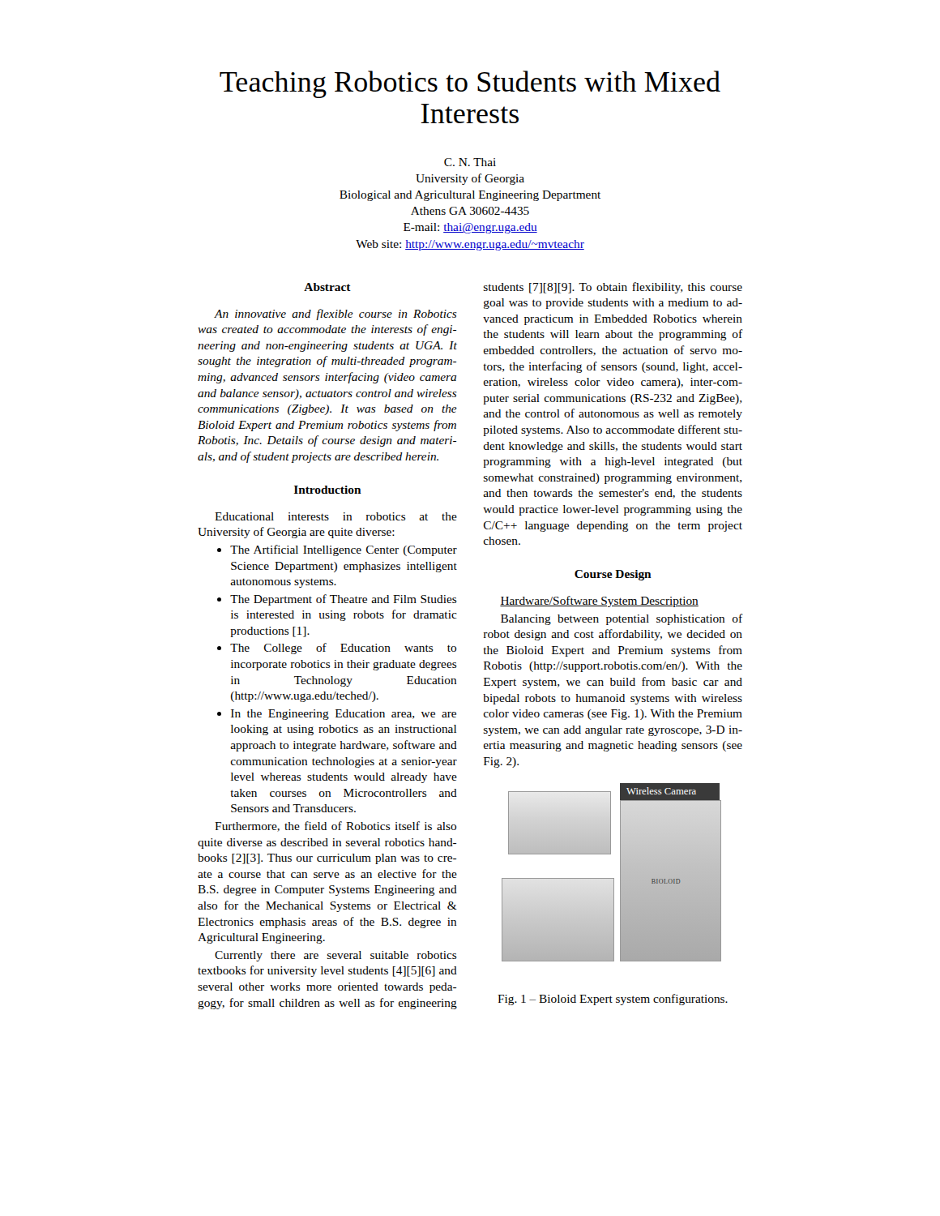Teaching Robotics to Students with Mixed Interests
C. N. Thai
University of Georgia
Biological and Agricultural Engineering Department
Athens GA 30602-4435
E-mail: thai@engr.uga.edu
Web site: http://www.engr.uga.edu/~mvteachr
Abstract
An innovative and flexible course in Robotics was created to accommodate the interests of engineering and non-engineering students at UGA. It sought the integration of multi-threaded programming, advanced sensors interfacing (video camera and balance sensor), actuators control and wireless communications (Zigbee). It was based on the Bioloid Expert and Premium robotics systems from Robotis, Inc. Details of course design and materials, and of student projects are described herein.
Introduction
Educational interests in robotics at the University of Georgia are quite diverse:
The Artificial Intelligence Center (Computer Science Department) emphasizes intelligent autonomous systems.
The Department of Theatre and Film Studies is interested in using robots for dramatic productions [1].
The College of Education wants to incorporate robotics in their graduate degrees in Technology Education (http://www.uga.edu/teched/).
In the Engineering Education area, we are looking at using robotics as an instructional approach to integrate hardware, software and communication technologies at a senior-year level whereas students would already have taken courses on Microcontrollers and Sensors and Transducers.
Furthermore, the field of Robotics itself is also quite diverse as described in several robotics handbooks [2][3]. Thus our curriculum plan was to create a course that can serve as an elective for the B.S. degree in Computer Systems Engineering and also for the Mechanical Systems or Electrical & Electronics emphasis areas of the B.S. degree in Agricultural Engineering.
Currently there are several suitable robotics textbooks for university level students [4][5][6] and several other works more oriented towards pedagogy, for small children as well as for engineering students [7][8][9]. To obtain flexibility, this course goal was to provide students with a medium to advanced practicum in Embedded Robotics wherein the students will learn about the programming of embedded controllers, the actuation of servo motors, the interfacing of sensors (sound, light, acceleration, wireless color video camera), inter-computer serial communications (RS-232 and ZigBee), and the control of autonomous as well as remotely piloted systems. Also to accommodate different student knowledge and skills, the students would start programming with a high-level integrated (but somewhat constrained) programming environment, and then towards the semester's end, the students would practice lower-level programming using the C/C++ language depending on the term project chosen.
Course Design
Hardware/Software System Description
Balancing between potential sophistication of robot design and cost affordability, we decided on the Bioloid Expert and Premium systems from Robotis (http://support.robotis.com/en/). With the Expert system, we can build from basic car and bipedal robots to humanoid systems with wireless color video cameras (see Fig. 1). With the Premium system, we can add angular rate gyroscope, 3-D inertia measuring and magnetic heading sensors (see Fig. 2).
Wireless Camera
BIOLOID
Fig. 1 – Bioloid Expert system configurations.